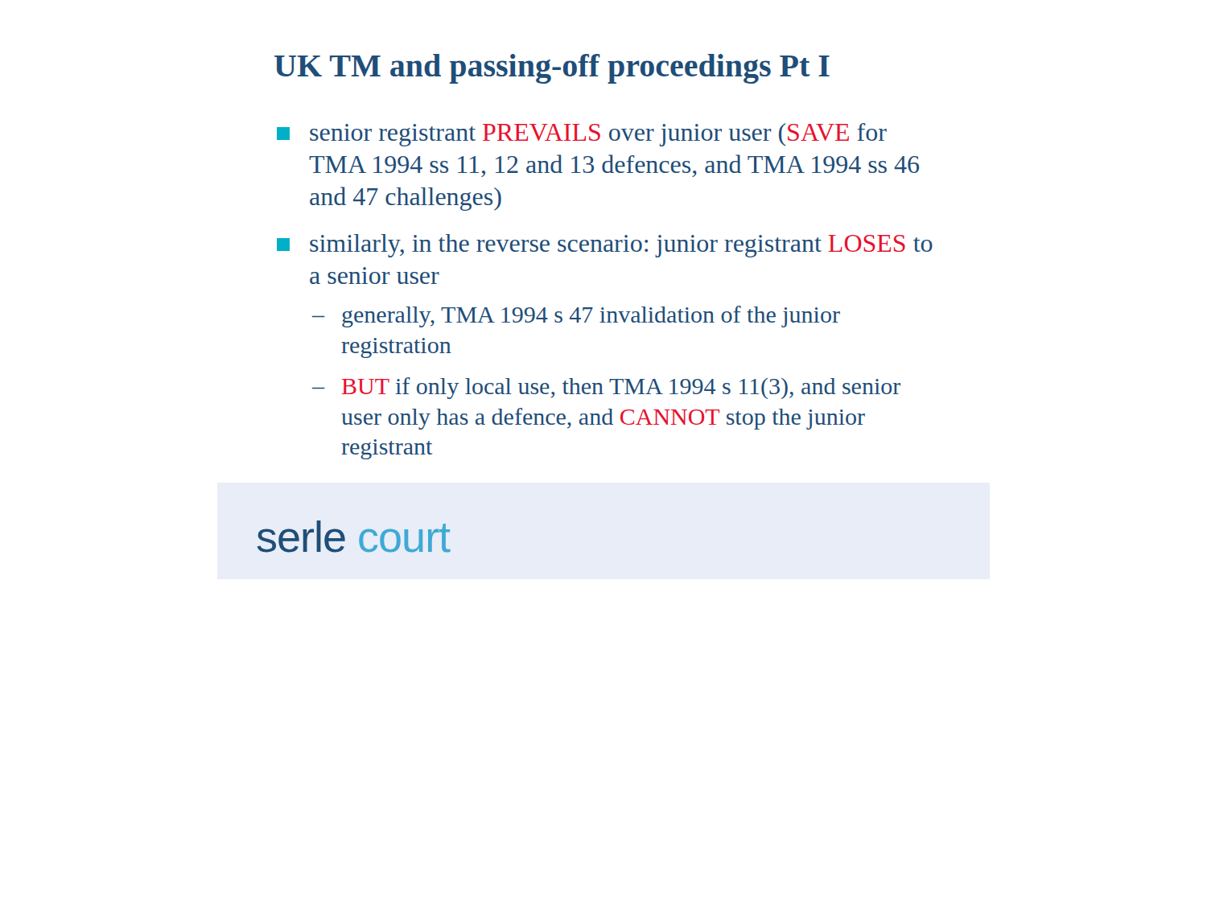UK TM and passing-off proceedings Pt I
senior registrant PREVAILS over junior user (SAVE for TMA 1994 ss 11, 12 and 13 defences, and TMA 1994 ss 46 and 47 challenges)
similarly, in the reverse scenario: junior registrant LOSES to a senior user
generally, TMA 1994 s 47 invalidation of the junior registration
BUT if only local use, then TMA 1994 s 11(3), and senior user only has a defence, and CANNOT stop the junior registrant
serle court